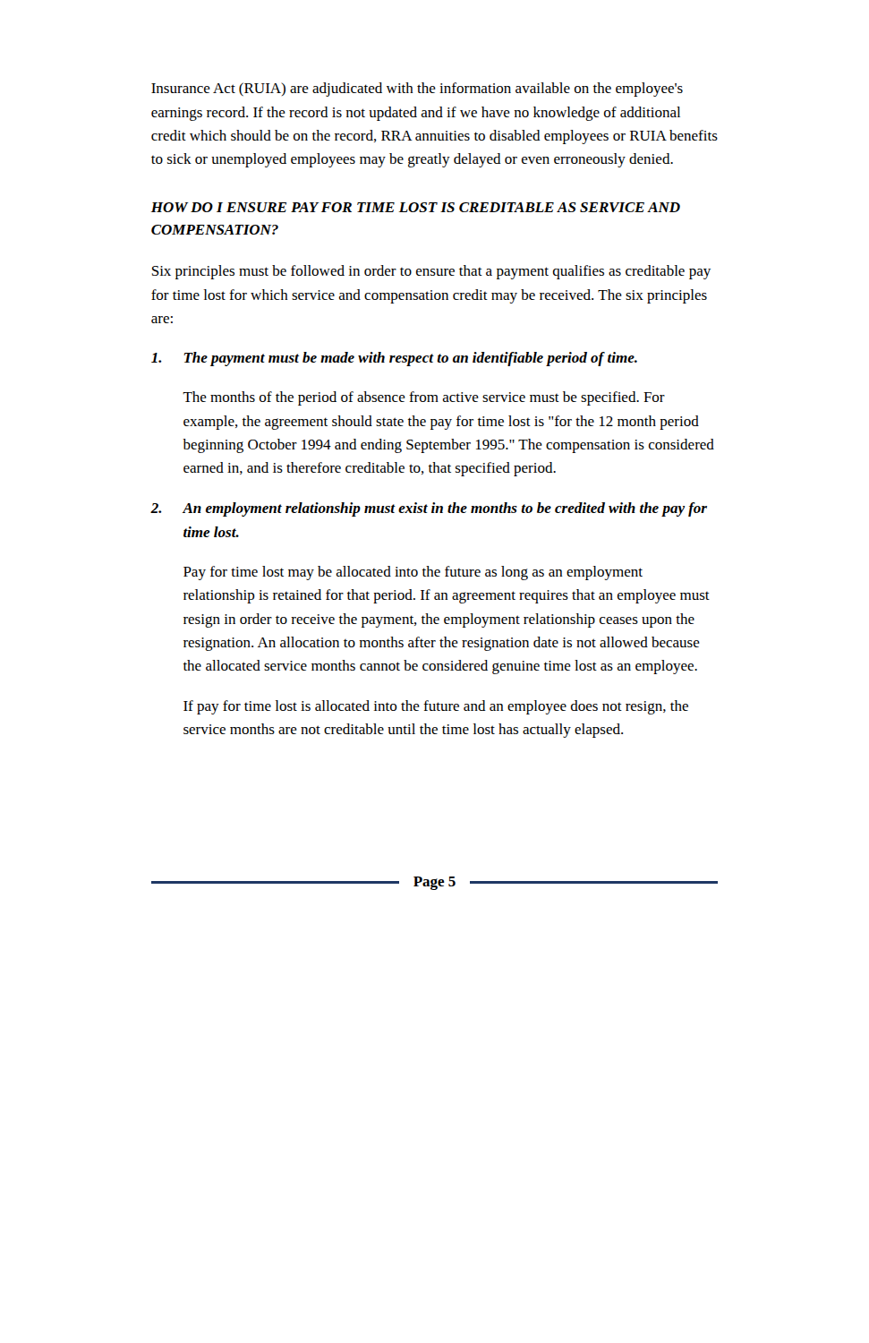Insurance Act (RUIA) are adjudicated with the information available on the employee's earnings record. If the record is not updated and if we have no knowledge of additional credit which should be on the record, RRA annuities to disabled employees or RUIA benefits to sick or unemployed employees may be greatly delayed or even erroneously denied.
HOW DO I ENSURE PAY FOR TIME LOST IS CREDITABLE AS SERVICE AND COMPENSATION?
Six principles must be followed in order to ensure that a payment qualifies as creditable pay for time lost for which service and compensation credit may be received. The six principles are:
The payment must be made with respect to an identifiable period of time.
The months of the period of absence from active service must be specified. For example, the agreement should state the pay for time lost is "for the 12 month period beginning October 1994 and ending September 1995." The compensation is considered earned in, and is therefore creditable to, that specified period.
An employment relationship must exist in the months to be credited with the pay for time lost.
Pay for time lost may be allocated into the future as long as an employment relationship is retained for that period. If an agreement requires that an employee must resign in order to receive the payment, the employment relationship ceases upon the resignation. An allocation to months after the resignation date is not allowed because the allocated service months cannot be considered genuine time lost as an employee.
If pay for time lost is allocated into the future and an employee does not resign, the service months are not creditable until the time lost has actually elapsed.
Page 5